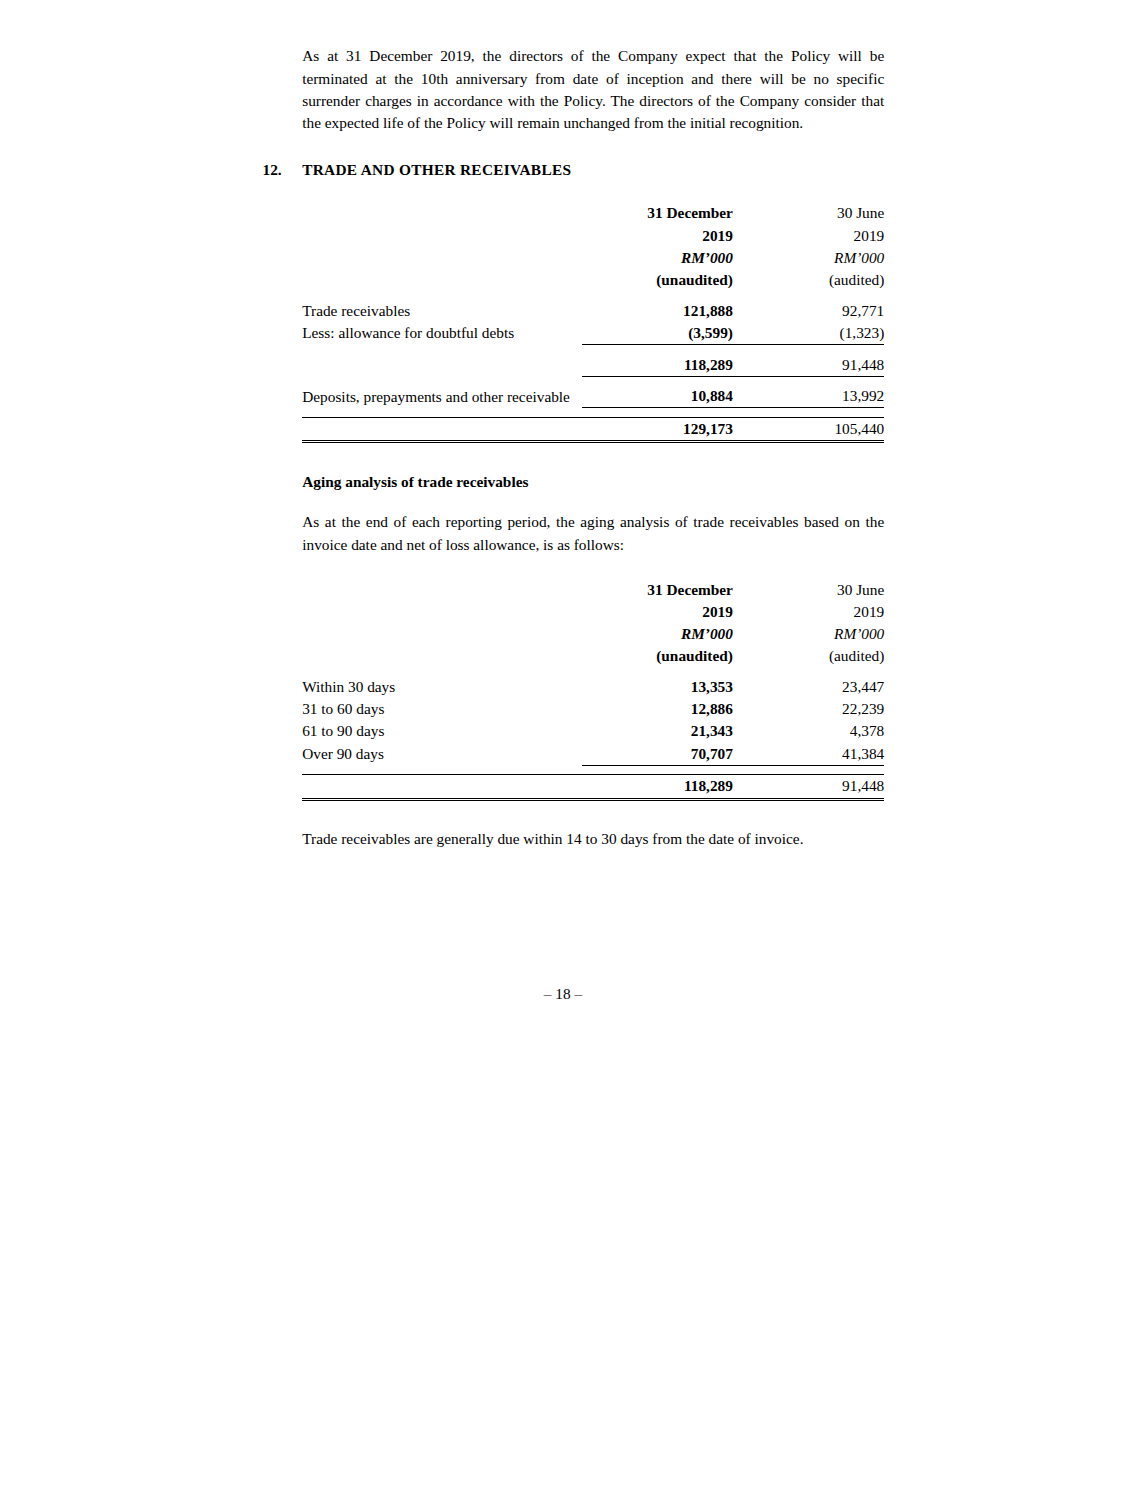As at 31 December 2019, the directors of the Company expect that the Policy will be terminated at the 10th anniversary from date of inception and there will be no specific surrender charges in accordance with the Policy. The directors of the Company consider that the expected life of the Policy will remain unchanged from the initial recognition.
12.
TRADE AND OTHER RECEIVABLES
| | 31 December | 30 June |
| | 2019 | 2019 |
| | RM’000 | RM’000 |
| | (unaudited) | (audited) |
| Trade receivables | 121,888 | 92,771 |
| Less: allowance for doubtful debts | (3,599) | (1,323) |
| | 118,289 | 91,448 |
| Deposits, prepayments and other receivable | 10,884 | 13,992 |
| | 129,173 | 105,440 |
Aging analysis of trade receivables
As at the end of each reporting period, the aging analysis of trade receivables based on the invoice date and net of loss allowance, is as follows:
| | 31 December | 30 June |
| | 2019 | 2019 |
| | RM’000 | RM’000 |
| | (unaudited) | (audited) |
| Within 30 days | 13,353 | 23,447 |
| 31 to 60 days | 12,886 | 22,239 |
| 61 to 90 days | 21,343 | 4,378 |
| Over 90 days | 70,707 | 41,384 |
| | 118,289 | 91,448 |
Trade receivables are generally due within 14 to 30 days from the date of invoice.
– 18 –